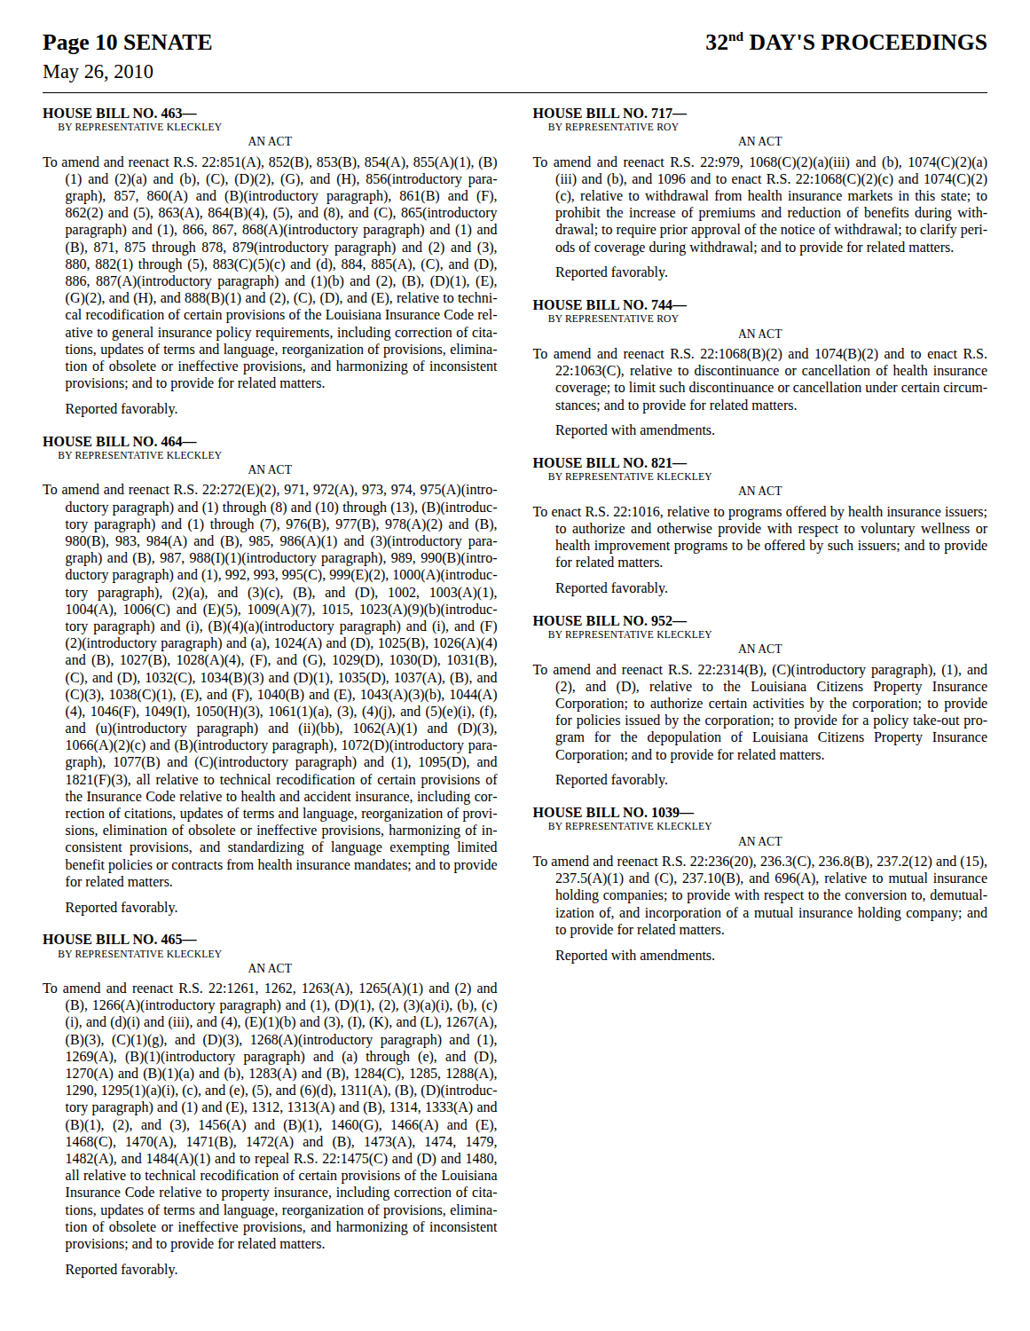Page 10 SENATE
32nd DAY'S PROCEEDINGS
May 26, 2010
HOUSE BILL NO. 463—
BY REPRESENTATIVE KLECKLEY
AN ACT
To amend and reenact R.S. 22:851(A), 852(B), 853(B), 854(A), 855(A)(1), (B)(1) and (2)(a) and (b), (C), (D)(2), (G), and (H), 856(introductory paragraph), 857, 860(A) and (B)(introductory paragraph), 861(B) and (F), 862(2) and (5), 863(A), 864(B)(4), (5), and (8), and (C), 865(introductory paragraph) and (1), 866, 867, 868(A)(introductory paragraph) and (1) and (B), 871, 875 through 878, 879(introductory paragraph) and (2) and (3), 880, 882(1) through (5), 883(C)(5)(c) and (d), 884, 885(A), (C), and (D), 886, 887(A)(introductory paragraph) and (1)(b) and (2), (B), (D)(1), (E), (G)(2), and (H), and 888(B)(1) and (2), (C), (D), and (E), relative to technical recodification of certain provisions of the Louisiana Insurance Code relative to general insurance policy requirements, including correction of citations, updates of terms and language, reorganization of provisions, elimination of obsolete or ineffective provisions, and harmonizing of inconsistent provisions; and to provide for related matters.
Reported favorably.
HOUSE BILL NO. 464—
BY REPRESENTATIVE KLECKLEY
AN ACT
To amend and reenact R.S. 22:272(E)(2), 971, 972(A), 973, 974, 975(A)(introductory paragraph) and (1) through (8) and (10) through (13), (B)(introductory paragraph) and (1) through (7), 976(B), 977(B), 978(A)(2) and (B), 980(B), 983, 984(A) and (B), 985, 986(A)(1) and (3)(introductory paragraph) and (B), 987, 988(I)(1)(introductory paragraph), 989, 990(B)(introductory paragraph) and (1), 992, 993, 995(C), 999(E)(2), 1000(A)(introductory paragraph), (2)(a), and (3)(c), (B), and (D), 1002, 1003(A)(1), 1004(A), 1006(C) and (E)(5), 1009(A)(7), 1015, 1023(A)(9)(b)(introductory paragraph) and (i), (B)(4)(a)(introductory paragraph) and (i), and (F)(2)(introductory paragraph) and (a), 1024(A) and (D), 1025(B), 1026(A)(4) and (B), 1027(B), 1028(A)(4), (F), and (G), 1029(D), 1030(D), 1031(B), (C), and (D), 1032(C), 1034(B)(3) and (D)(1), 1035(D), 1037(A), (B), and (C)(3), 1038(C)(1), (E), and (F), 1040(B) and (E), 1043(A)(3)(b), 1044(A)(4), 1046(F), 1049(I), 1050(H)(3), 1061(1)(a), (3), (4)(j), and (5)(e)(i), (f), and (u)(introductory paragraph) and (ii)(bb), 1062(A)(1) and (D)(3), 1066(A)(2)(c) and (B)(introductory paragraph), 1072(D)(introductory paragraph), 1077(B) and (C)(introductory paragraph) and (1), 1095(D), and 1821(F)(3), all relative to technical recodification of certain provisions of the Insurance Code relative to health and accident insurance, including correction of citations, updates of terms and language, reorganization of provisions, elimination of obsolete or ineffective provisions, harmonizing of inconsistent provisions, and standardizing of language exempting limited benefit policies or contracts from health insurance mandates; and to provide for related matters.
Reported favorably.
HOUSE BILL NO. 465—
BY REPRESENTATIVE KLECKLEY
AN ACT
To amend and reenact R.S. 22:1261, 1262, 1263(A), 1265(A)(1) and (2) and (B), 1266(A)(introductory paragraph) and (1), (D)(1), (2), (3)(a)(i), (b), (c)(i), and (d)(i) and (iii), and (4), (E)(1)(b) and (3), (I), (K), and (L), 1267(A), (B)(3), (C)(1)(g), and (D)(3), 1268(A)(introductory paragraph) and (1), 1269(A), (B)(1)(introductory paragraph) and (a) through (e), and (D), 1270(A) and (B)(1)(a) and (b), 1283(A) and (B), 1284(C), 1285, 1288(A), 1290, 1295(1)(a)(i), (c), and (e), (5), and (6)(d), 1311(A), (B), (D)(introductory paragraph) and (1) and (E), 1312, 1313(A) and (B), 1314, 1333(A) and (B)(1), (2), and (3), 1456(A) and (B)(1), 1460(G), 1466(A) and (E), 1468(C), 1470(A), 1471(B), 1472(A) and (B), 1473(A), 1474, 1479, 1482(A), and 1484(A)(1) and to repeal R.S. 22:1475(C) and (D) and 1480, all relative to technical recodification of certain provisions of the Louisiana Insurance Code relative to property insurance, including correction of citations, updates of terms and language, reorganization of provisions, elimination of obsolete or ineffective provisions, and harmonizing of inconsistent provisions; and to provide for related matters.
Reported favorably.
HOUSE BILL NO. 717—
BY REPRESENTATIVE ROY
AN ACT
To amend and reenact R.S. 22:979, 1068(C)(2)(a)(iii) and (b), 1074(C)(2)(a)(iii) and (b), and 1096 and to enact R.S. 22:1068(C)(2)(c) and 1074(C)(2)(c), relative to withdrawal from health insurance markets in this state; to prohibit the increase of premiums and reduction of benefits during withdrawal; to require prior approval of the notice of withdrawal; to clarify periods of coverage during withdrawal; and to provide for related matters.
Reported favorably.
HOUSE BILL NO. 744—
BY REPRESENTATIVE ROY
AN ACT
To amend and reenact R.S. 22:1068(B)(2) and 1074(B)(2) and to enact R.S. 22:1063(C), relative to discontinuance or cancellation of health insurance coverage; to limit such discontinuance or cancellation under certain circumstances; and to provide for related matters.
Reported with amendments.
HOUSE BILL NO. 821—
BY REPRESENTATIVE KLECKLEY
AN ACT
To enact R.S. 22:1016, relative to programs offered by health insurance issuers; to authorize and otherwise provide with respect to voluntary wellness or health improvement programs to be offered by such issuers; and to provide for related matters.
Reported favorably.
HOUSE BILL NO. 952—
BY REPRESENTATIVE KLECKLEY
AN ACT
To amend and reenact R.S. 22:2314(B), (C)(introductory paragraph), (1), and (2), and (D), relative to the Louisiana Citizens Property Insurance Corporation; to authorize certain activities by the corporation; to provide for policies issued by the corporation; to provide for a policy take-out program for the depopulation of Louisiana Citizens Property Insurance Corporation; and to provide for related matters.
Reported favorably.
HOUSE BILL NO. 1039—
BY REPRESENTATIVE KLECKLEY
AN ACT
To amend and reenact R.S. 22:236(20), 236.3(C), 236.8(B), 237.2(12) and (15), 237.5(A)(1) and (C), 237.10(B), and 696(A), relative to mutual insurance holding companies; to provide with respect to the conversion to, demutualization of, and incorporation of a mutual insurance holding company; and to provide for related matters.
Reported with amendments.